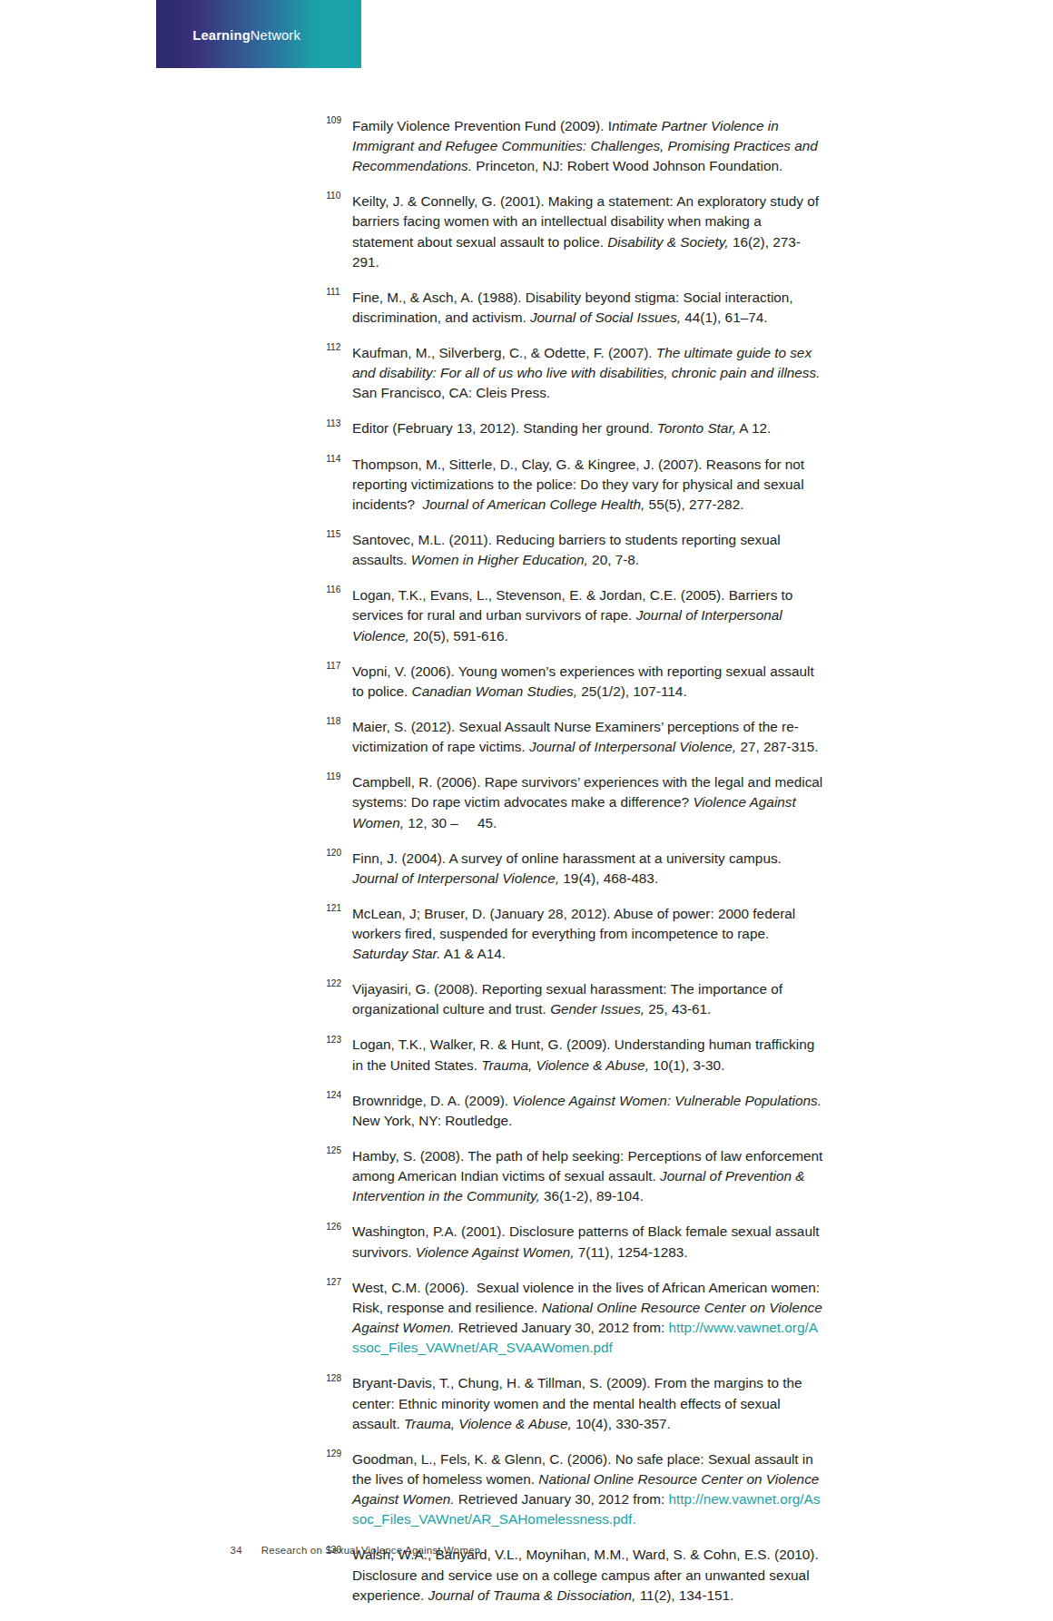Learning Network
109 Family Violence Prevention Fund (2009). Intimate Partner Violence in Immigrant and Refugee Communities: Challenges, Promising Practices and Recommendations. Princeton, NJ: Robert Wood Johnson Foundation.
110 Keilty, J. & Connelly, G. (2001). Making a statement: An exploratory study of barriers facing women with an intellectual disability when making a statement about sexual assault to police. Disability & Society, 16(2), 273-291.
111 Fine, M., & Asch, A. (1988). Disability beyond stigma: Social interaction, discrimination, and activism. Journal of Social Issues, 44(1), 61–74.
112 Kaufman, M., Silverberg, C., & Odette, F. (2007). The ultimate guide to sex and disability: For all of us who live with disabilities, chronic pain and illness. San Francisco, CA: Cleis Press.
113 Editor (February 13, 2012). Standing her ground. Toronto Star, A 12.
114 Thompson, M., Sitterle, D., Clay, G. & Kingree, J. (2007). Reasons for not reporting victimizations to the police: Do they vary for physical and sexual incidents? Journal of American College Health, 55(5), 277-282.
115 Santovec, M.L. (2011). Reducing barriers to students reporting sexual assaults. Women in Higher Education, 20, 7-8.
116 Logan, T.K., Evans, L., Stevenson, E. & Jordan, C.E. (2005). Barriers to services for rural and urban survivors of rape. Journal of Interpersonal Violence, 20(5), 591-616.
117 Vopni, V. (2006). Young women’s experiences with reporting sexual assault to police. Canadian Woman Studies, 25(1/2), 107-114.
118 Maier, S. (2012). Sexual Assault Nurse Examiners’ perceptions of the re-victimization of rape victims. Journal of Interpersonal Violence, 27, 287-315.
119 Campbell, R. (2006). Rape survivors’ experiences with the legal and medical systems: Do rape victim advocates make a difference? Violence Against Women, 12, 30 – 45.
120 Finn, J. (2004). A survey of online harassment at a university campus. Journal of Interpersonal Violence, 19(4), 468-483.
121 McLean, J; Bruser, D. (January 28, 2012). Abuse of power: 2000 federal workers fired, suspended for everything from incompetence to rape. Saturday Star. A1 & A14.
122 Vijayasiri, G. (2008). Reporting sexual harassment: The importance of organizational culture and trust. Gender Issues, 25, 43-61.
123 Logan, T.K., Walker, R. & Hunt, G. (2009). Understanding human trafficking in the United States. Trauma, Violence & Abuse, 10(1), 3-30.
124 Brownridge, D. A. (2009). Violence Against Women: Vulnerable Populations. New York, NY: Routledge.
125 Hamby, S. (2008). The path of help seeking: Perceptions of law enforcement among American Indian victims of sexual assault. Journal of Prevention & Intervention in the Community, 36(1-2), 89-104.
126 Washington, P.A. (2001). Disclosure patterns of Black female sexual assault survivors. Violence Against Women, 7(11), 1254-1283.
127 West, C.M. (2006). Sexual violence in the lives of African American women: Risk, response and resilience. National Online Resource Center on Violence Against Women. Retrieved January 30, 2012 from: http://www.vawnet.org/Assoc_Files_VAWnet/AR_SVAAWomen.pdf
128 Bryant-Davis, T., Chung, H. & Tillman, S. (2009). From the margins to the center: Ethnic minority women and the mental health effects of sexual assault. Trauma, Violence & Abuse, 10(4), 330-357.
129 Goodman, L., Fels, K. & Glenn, C. (2006). No safe place: Sexual assault in the lives of homeless women. National Online Resource Center on Violence Against Women. Retrieved January 30, 2012 from: http://new.vawnet.org/Assoc_Files_VAWnet/AR_SAHomelessness.pdf.
130 Walsh, W.A., Banyard, V.L., Moynihan, M.M., Ward, S. & Cohn, E.S. (2010). Disclosure and service use on a college campus after an unwanted sexual experience. Journal of Trauma & Dissociation, 11(2), 134-151.
34 Research on Sexual Violence Against Women